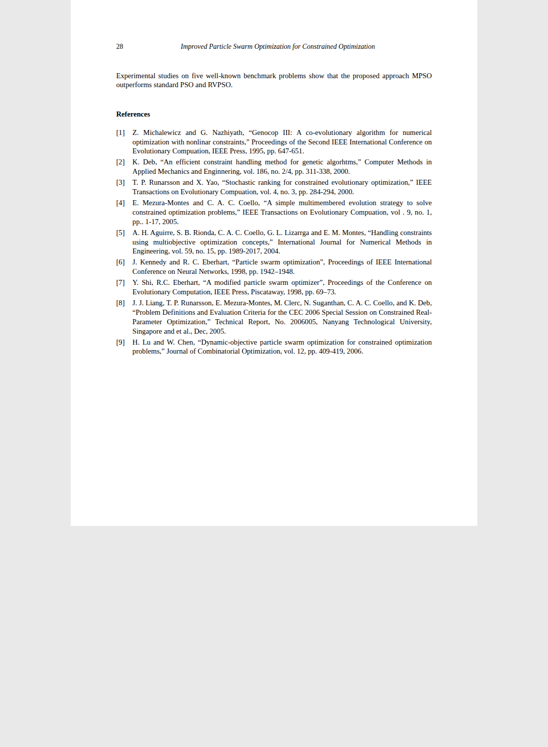28 Improved Particle Swarm Optimization for Constrained Optimization
Experimental studies on five well-known benchmark problems show that the proposed approach MPSO outperforms standard PSO and RVPSO.
References
[1] Z. Michalewicz and G. Nazhiyath, “Genocop III: A co-evolutionary algorithm for numerical optimization with nonlinar constraints,” Proceedings of the Second IEEE International Conference on Evolutionary Compuation, IEEE Press, 1995, pp. 647-651.
[2] K. Deb, “An efficient constraint handling method for genetic algorhtms,” Computer Methods in Applied Mechanics and Enginnering, vol. 186, no. 2/4, pp. 311-338, 2000.
[3] T. P. Runarsson and X. Yao, “Stochastic ranking for constrained evolutionary optimization,” IEEE Transactions on Evolutionary Compuation, vol. 4, no. 3, pp. 284-294, 2000.
[4] E. Mezura-Montes and C. A. C. Coello, “A simple multimembered evolution strategy to solve constrained optimization problems,” IEEE Transactions on Evolutionary Compuation, vol . 9, no. 1, pp.. 1-17, 2005.
[5] A. H. Aguirre, S. B. Rionda, C. A. C. Coello, G. L. Lizarrga and E. M. Montes, “Handling constraints using multiobjective optimization concepts,” International Journal for Numerical Methods in Engineering, vol. 59, no. 15, pp. 1989-2017, 2004.
[6] J. Kennedy and R. C. Eberhart, “Particle swarm optimization”, Proceedings of IEEE International Conference on Neural Networks, 1998, pp. 1942–1948.
[7] Y. Shi, R.C. Eberhart, “A modified particle swarm optimizer”, Proceedings of the Conference on Evolutionary Computation, IEEE Press, Piscataway, 1998, pp. 69–73.
[8] J. J. Liang, T. P. Runarsson, E. Mezura-Montes, M. Clerc, N. Suganthan, C. A. C. Coello, and K. Deb, “Problem Definitions and Evaluation Criteria for the CEC 2006 Special Session on Constrained Real-Parameter Optimization,” Technical Report, No. 2006005, Nanyang Technological University, Singapore and et al., Dec, 2005.
[9] H. Lu and W. Chen, “Dynamic-objective particle swarm optimization for constrained optimization problems,” Journal of Combinatorial Optimization, vol. 12, pp. 409-419, 2006.